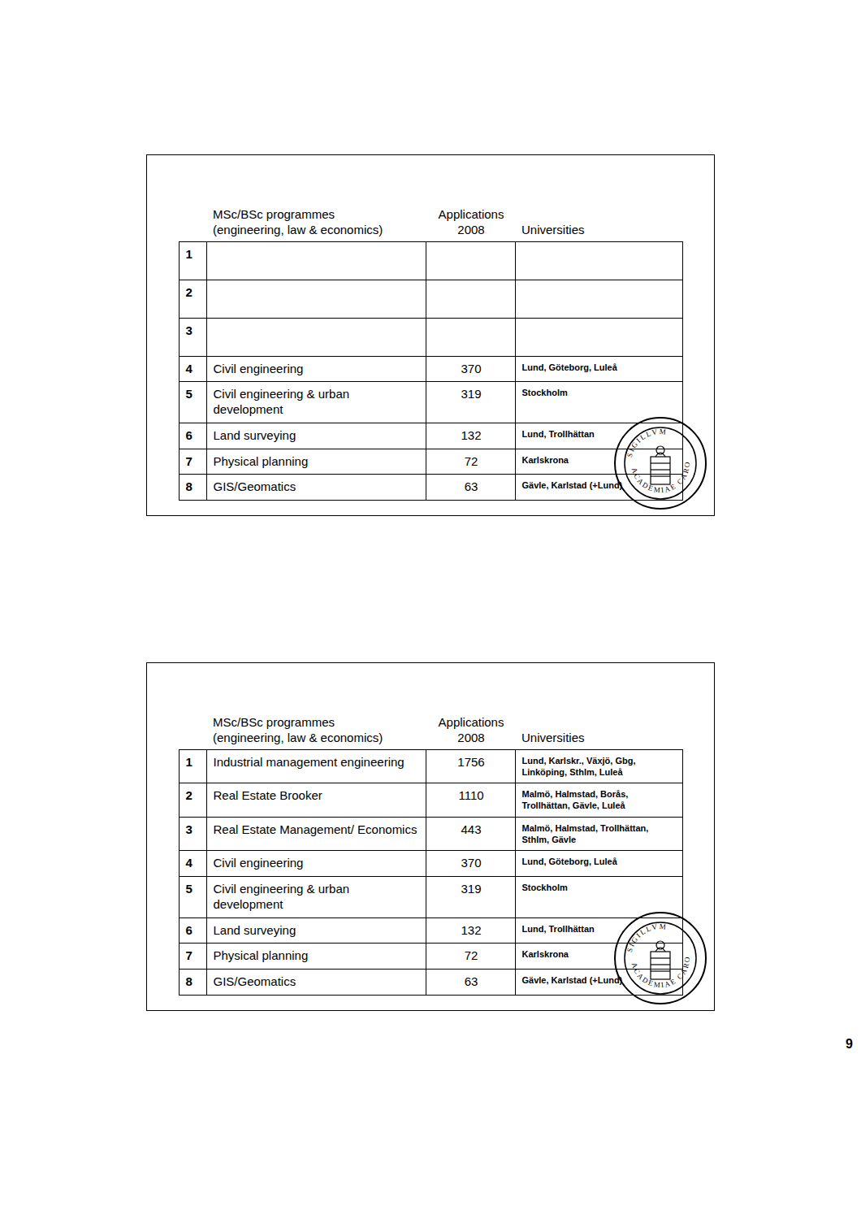| | MSc/BSc programmes (engineering, law & economics) | Applications 2008 | Universities |
| --- | --- | --- | --- |
| 1 | | | |
| 2 | | | |
| 3 | | | |
| 4 | Civil engineering | 370 | Lund, Göteborg, Luleå |
| 5 | Civil engineering & urban development | 319 | Stockholm |
| 6 | Land surveying | 132 | Lund, Trollhättan |
| 7 | Physical planning | 72 | Karlskrona |
| 8 | GIS/Geomatics | 63 | Gävle, Karlstad (+Lund) |
SIGILLVM ACADEMIAE CAROLINAE
| | MSc/BSc programmes (engineering, law & economics) | Applications 2008 | Universities |
| --- | --- | --- | --- |
| 1 | Industrial management engineering | 1756 | Lund, Karlskr., Växjö, Gbg, Linköping, Sthlm, Luleå |
| 2 | Real Estate Brooker | 1110 | Malmö, Halmstad, Borås, Trollhättan, Gävle, Luleå |
| 3 | Real Estate Management/ Economics | 443 | Malmö, Halmstad, Trollhättan, Sthlm, Gävle |
| 4 | Civil engineering | 370 | Lund, Göteborg, Luleå |
| 5 | Civil engineering & urban development | 319 | Stockholm |
| 6 | Land surveying | 132 | Lund, Trollhättan |
| 7 | Physical planning | 72 | Karlskrona |
| 8 | GIS/Geomatics | 63 | Gävle, Karlstad (+Lund) |
SIGILLVM ACADEMIAE CAROLINAE
9